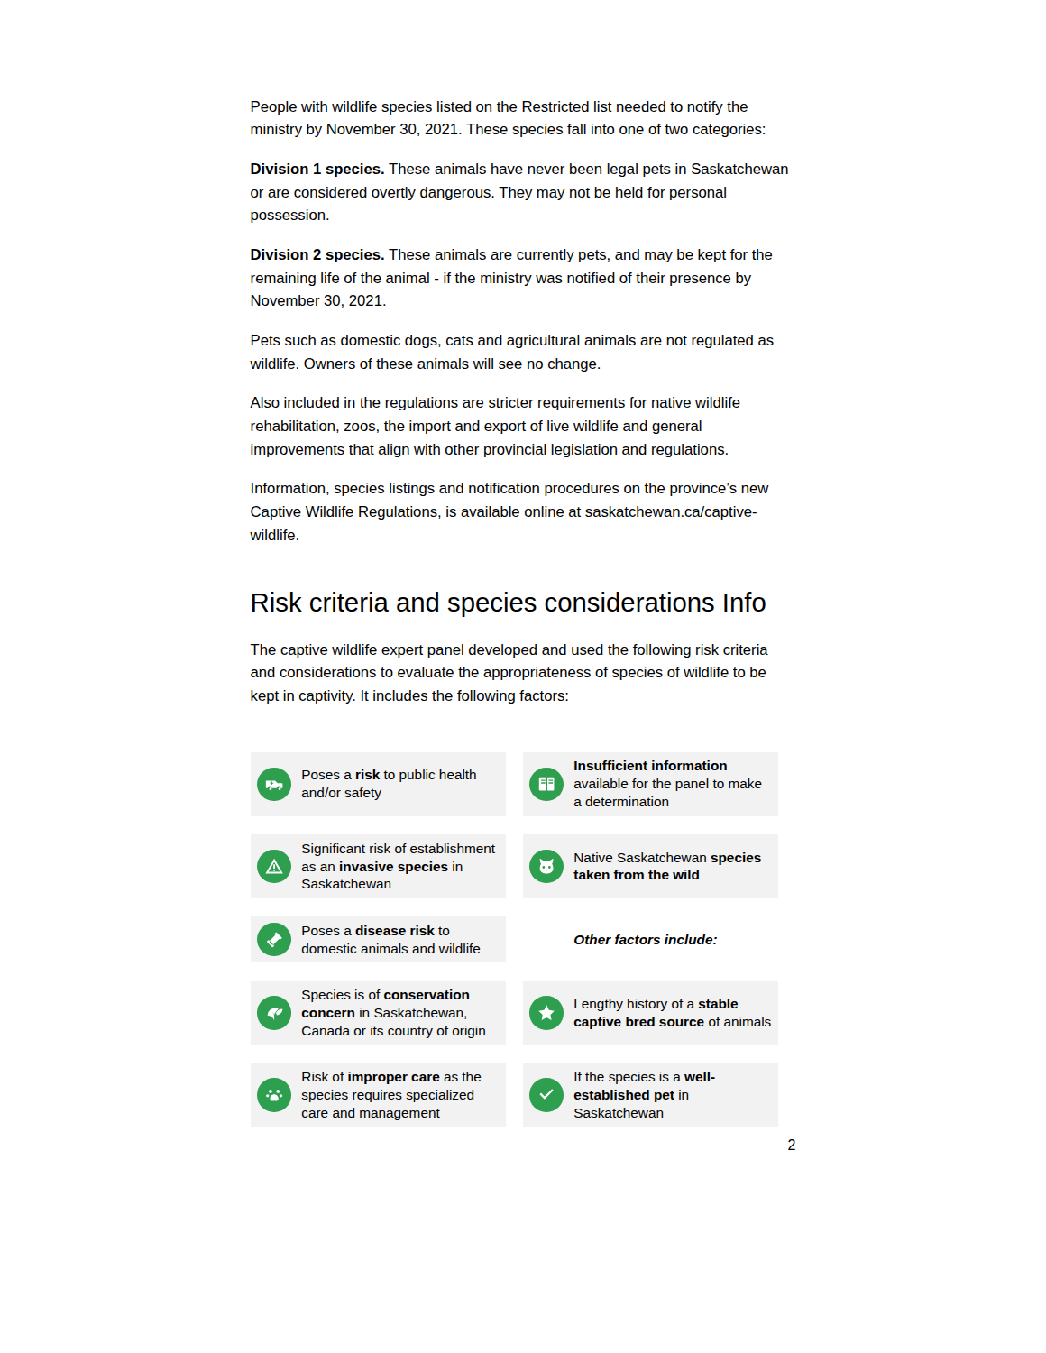People with wildlife species listed on the Restricted list needed to notify the ministry by November 30, 2021. These species fall into one of two categories:
Division 1 species. These animals have never been legal pets in Saskatchewan or are considered overtly dangerous. They may not be held for personal possession.
Division 2 species. These animals are currently pets, and may be kept for the remaining life of the animal - if the ministry was notified of their presence by November 30, 2021.
Pets such as domestic dogs, cats and agricultural animals are not regulated as wildlife. Owners of these animals will see no change.
Also included in the regulations are stricter requirements for native wildlife rehabilitation, zoos, the import and export of live wildlife and general improvements that align with other provincial legislation and regulations.
Information, species listings and notification procedures on the province’s new Captive Wildlife Regulations, is available online at saskatchewan.ca/captive-wildlife.
Risk criteria and species considerations Info
The captive wildlife expert panel developed and used the following risk criteria and considerations to evaluate the appropriateness of species of wildlife to be kept in captivity. It includes the following factors:
Poses a risk to public health and/or safety
Insufficient information available for the panel to make a determination
Significant risk of establishment as an invasive species in Saskatchewan
Native Saskatchewan species taken from the wild
Poses a disease risk to domestic animals and wildlife
Other factors include:
Species is of conservation concern in Saskatchewan, Canada or its country of origin
Lengthy history of a stable captive bred source of animals
Risk of improper care as the species requires specialized care and management
If the species is a well-established pet in Saskatchewan
2